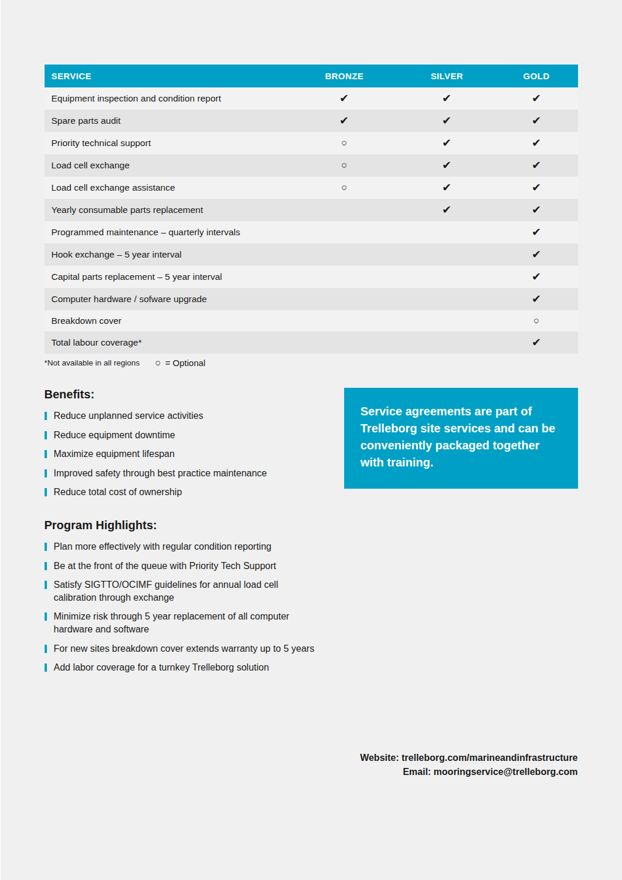| SERVICE | BRONZE | SILVER | GOLD |
| --- | --- | --- | --- |
| Equipment inspection and condition report | ✔ | ✔ | ✔ |
| Spare parts audit | ✔ | ✔ | ✔ |
| Priority technical support | ○ | ✔ | ✔ |
| Load cell exchange | ○ | ✔ | ✔ |
| Load cell exchange assistance | ○ | ✔ | ✔ |
| Yearly consumable parts replacement | | ✔ | ✔ |
| Programmed maintenance – quarterly intervals | | | ✔ |
| Hook exchange – 5 year interval | | | ✔ |
| Capital parts replacement – 5 year interval | | | ✔ |
| Computer hardware / sofware upgrade | | | ✔ |
| Breakdown cover | | | ○ |
| Total labour coverage* | | | ✔ |
*Not available in all regions ○ = Optional
Benefits:
Reduce unplanned service activities
Reduce equipment downtime
Maximize equipment lifespan
Improved safety through best practice maintenance
Reduce total cost of ownership
Program Highlights:
Plan more effectively with regular condition reporting
Be at the front of the queue with Priority Tech Support
Satisfy SIGTTO/OCIMF guidelines for annual load cell calibration through exchange
Minimize risk through 5 year replacement of all computer hardware and software
For new sites breakdown cover extends warranty up to 5 years
Add labor coverage for a turnkey Trelleborg solution
Service agreements are part of Trelleborg site services and can be conveniently packaged together with training.
Website: trelleborg.com/marineandinfrastructure
Email: mooringservice@trelleborg.com